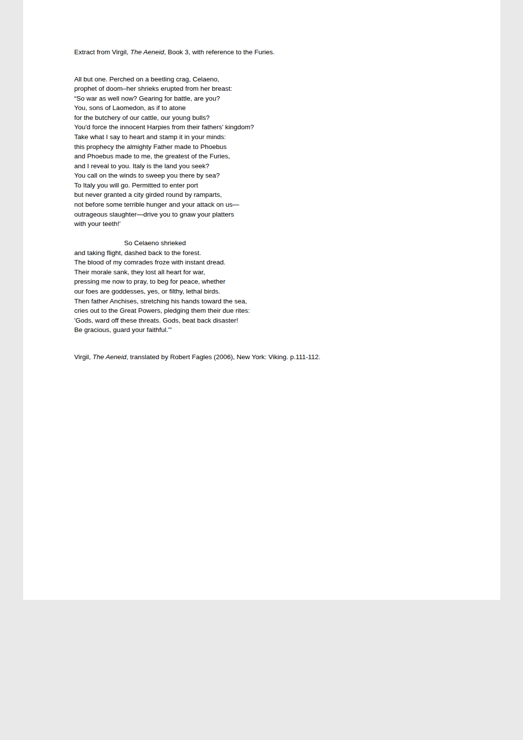Extract from Virgil, The Aeneid, Book 3, with reference to the Furies.
All but one. Perched on a beetling crag, Celaeno, prophet of doom–her shrieks erupted from her breast: “So war as well now? Gearing for battle, are you? You, sons of Laomedon, as if to atone for the butchery of our cattle, our young bulls? You'd force the innocent Harpies from their fathers' kingdom? Take what I say to heart and stamp it in your minds: this prophecy the almighty Father made to Phoebus and Phoebus made to me, the greatest of the Furies, and I reveal to you. Italy is the land you seek? You call on the winds to sweep you there by sea? To Italy you will go. Permitted to enter port but never granted a city girded round by ramparts, not before some terrible hunger and your attack on us— outrageous slaughter—drive you to gnaw your platters with your teeth!' So Celaeno shrieked and taking flight, dashed back to the forest. The blood of my comrades froze with instant dread. Their morale sank, they lost all heart for war, pressing me now to pray, to beg for peace, whether our foes are goddesses, yes, or filthy, lethal birds. Then father Anchises, stretching his hands toward the sea, cries out to the Great Powers, pledging them their due rites: 'Gods, ward off these threats. Gods, beat back disaster! Be gracious, guard your faithful.'”
Virgil, The Aeneid, translated by Robert Fagles (2006), New York: Viking. p.111-112.